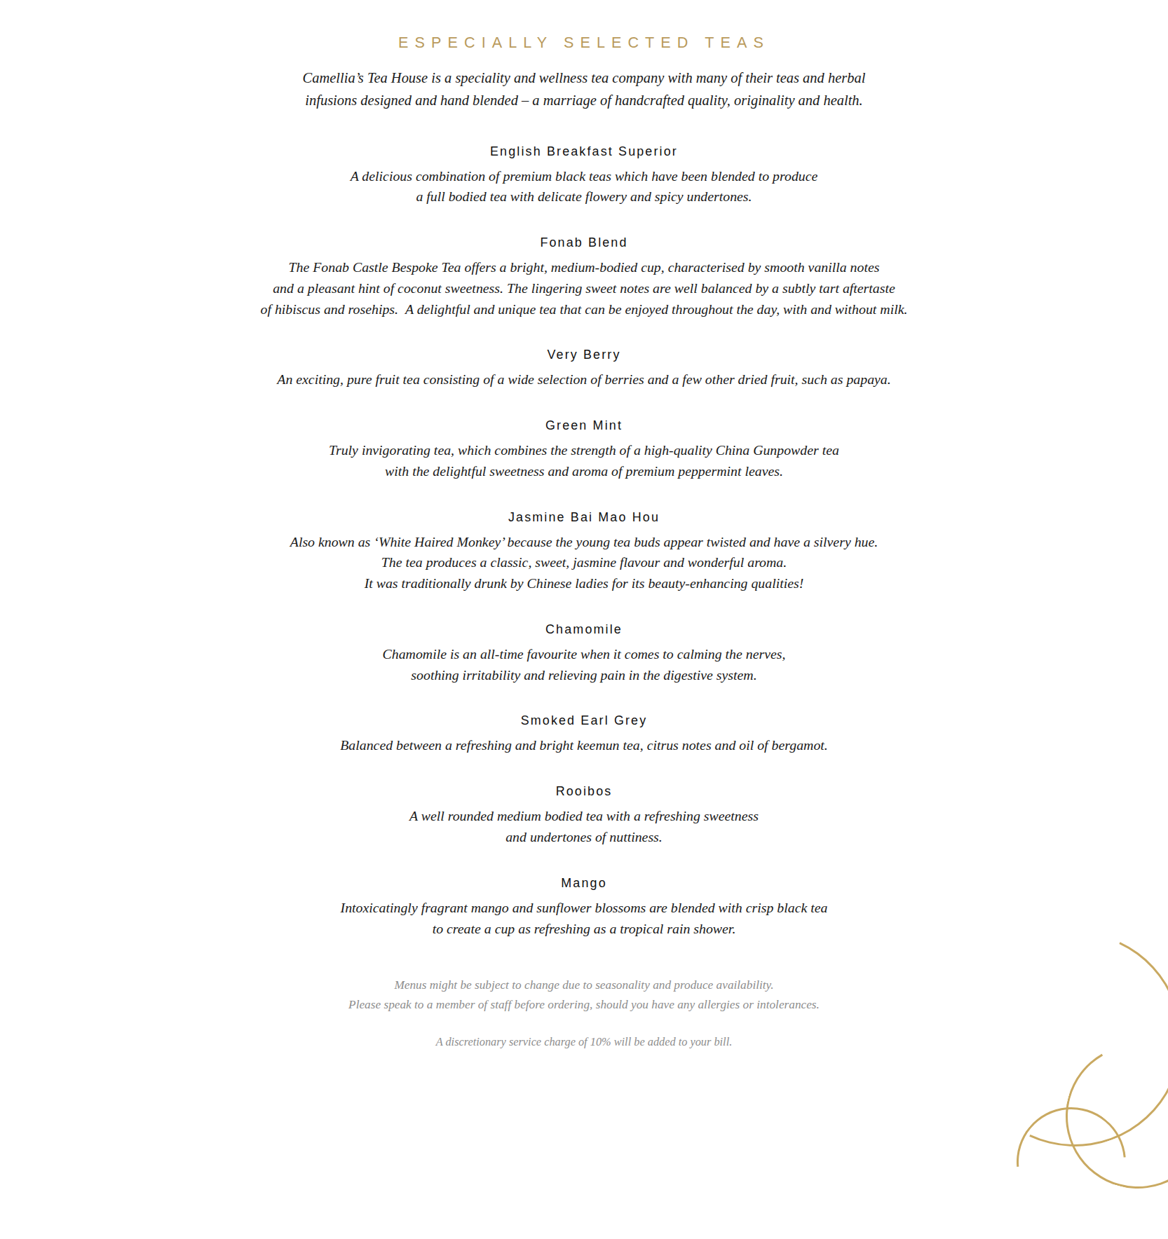Especially Selected Teas
Camellia’s Tea House is a speciality and wellness tea company with many of their teas and herbal infusions designed and hand blended – a marriage of handcrafted quality, originality and health.
English Breakfast Superior
A delicious combination of premium black teas which have been blended to produce
a full bodied tea with delicate flowery and spicy undertones.
Fonab Blend
The Fonab Castle Bespoke Tea offers a bright, medium-bodied cup, characterised by smooth vanilla notes
and a pleasant hint of coconut sweetness. The lingering sweet notes are well balanced by a subtly tart aftertaste
of hibiscus and rosehips. A delightful and unique tea that can be enjoyed throughout the day, with and without milk.
Very Berry
An exciting, pure fruit tea consisting of a wide selection of berries and a few other dried fruit, such as papaya.
Green Mint
Truly invigorating tea, which combines the strength of a high-quality China Gunpowder tea
with the delightful sweetness and aroma of premium peppermint leaves.
Jasmine Bai Mao Hou
Also known as ‘White Haired Monkey’ because the young tea buds appear twisted and have a silvery hue.
The tea produces a classic, sweet, jasmine flavour and wonderful aroma.
It was traditionally drunk by Chinese ladies for its beauty-enhancing qualities!
Chamomile
Chamomile is an all-time favourite when it comes to calming the nerves,
soothing irritability and relieving pain in the digestive system.
Smoked Earl Grey
Balanced between a refreshing and bright keemun tea, citrus notes and oil of bergamot.
Rooibos
A well rounded medium bodied tea with a refreshing sweetness
and undertones of nuttiness.
Mango
Intoxicatingly fragrant mango and sunflower blossoms are blended with crisp black tea
to create a cup as refreshing as a tropical rain shower.
Menus might be subject to change due to seasonality and produce availability.
Please speak to a member of staff before ordering, should you have any allergies or intolerances.
A discretionary service charge of 10% will be added to your bill.